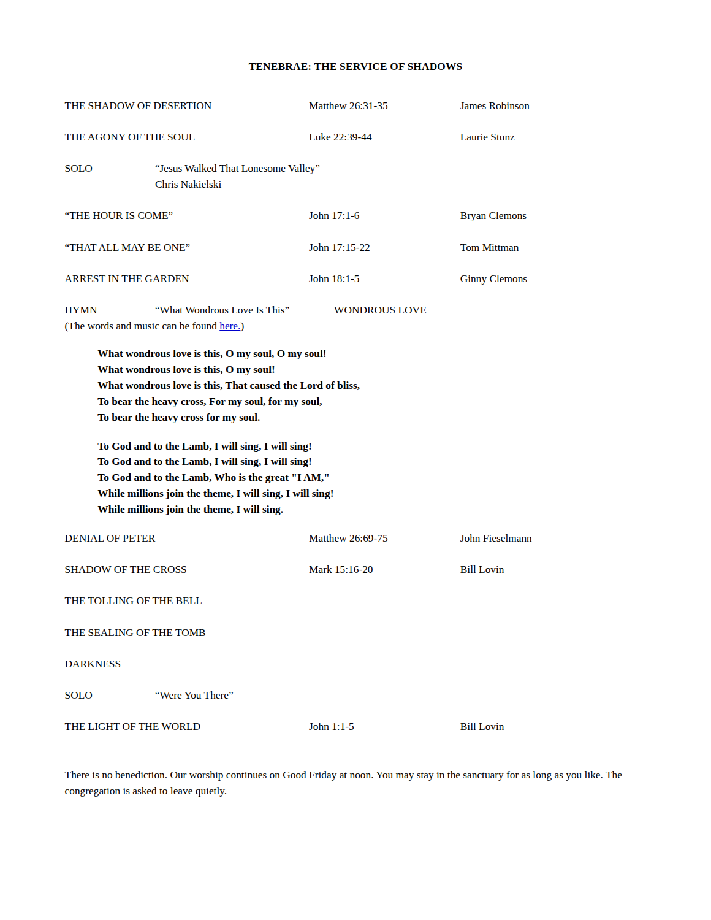TENEBRAE: THE SERVICE OF SHADOWS
| THE SHADOW OF DESERTION | Matthew 26:31-35 | James Robinson |
| THE AGONY OF THE SOUL | Luke 22:39-44 | Laurie Stunz |
SOLO“Jesus Walked That Lonesome Valley” Chris Nakielski
| “THE HOUR IS COME” | John 17:1-6 | Bryan Clemons |
| “THAT ALL MAY BE ONE” | John 17:15-22 | Tom Mittman |
| ARREST IN THE GARDEN | John 18:1-5 | Ginny Clemons |
HYMN“What Wondrous Love Is This”WONDROUS LOVE
(The words and music can be found here.)
What wondrous love is this, O my soul, O my soul!
What wondrous love is this, O my soul!
What wondrous love is this, That caused the Lord of bliss,
To bear the heavy cross, For my soul, for my soul,
To bear the heavy cross for my soul.
To God and to the Lamb, I will sing, I will sing!
To God and to the Lamb, I will sing, I will sing!
To God and to the Lamb, Who is the great "I AM,"
While millions join the theme, I will sing, I will sing!
While millions join the theme, I will sing.
| DENIAL OF PETER | Matthew 26:69-75 | John Fieselmann |
| SHADOW OF THE CROSS | Mark 15:16-20 | Bill Lovin |
THE TOLLING OF THE BELL
THE SEALING OF THE TOMB
DARKNESS
SOLO“Were You There”
| THE LIGHT OF THE WORLD | John 1:1-5 | Bill Lovin |
There is no benediction. Our worship continues on Good Friday at noon. You may stay in the sanctuary for as long as you like. The congregation is asked to leave quietly.